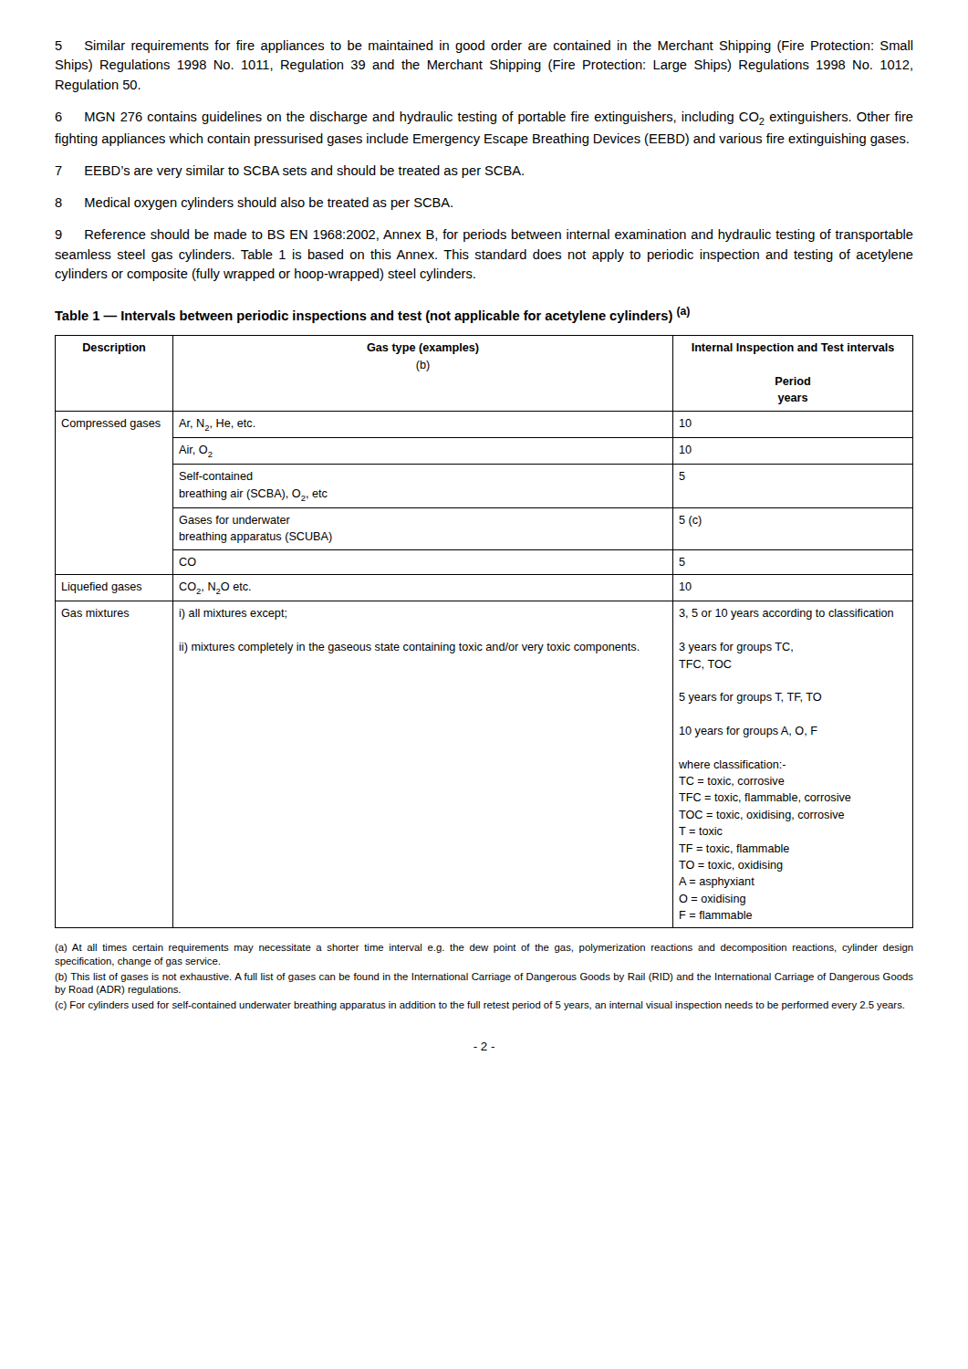5 Similar requirements for fire appliances to be maintained in good order are contained in the Merchant Shipping (Fire Protection: Small Ships) Regulations 1998 No. 1011, Regulation 39 and the Merchant Shipping (Fire Protection: Large Ships) Regulations 1998 No. 1012, Regulation 50.
6 MGN 276 contains guidelines on the discharge and hydraulic testing of portable fire extinguishers, including CO2 extinguishers. Other fire fighting appliances which contain pressurised gases include Emergency Escape Breathing Devices (EEBD) and various fire extinguishing gases.
7 EEBD’s are very similar to SCBA sets and should be treated as per SCBA.
8 Medical oxygen cylinders should also be treated as per SCBA.
9 Reference should be made to BS EN 1968:2002, Annex B, for periods between internal examination and hydraulic testing of transportable seamless steel gas cylinders. Table 1 is based on this Annex. This standard does not apply to periodic inspection and testing of acetylene cylinders or composite (fully wrapped or hoop-wrapped) steel cylinders.
Table 1 — Intervals between periodic inspections and test (not applicable for acetylene cylinders) (a)
| Description | Gas type (examples) (b) | Internal Inspection and Test intervals Period years |
| --- | --- | --- |
| Compressed gases | Ar, N 2 , He, etc. | 10 |
| Air, O 2 | 10 |
| Self-contained breathing air (SCBA), O 2 , etc | 5 |
| Gases for underwater breathing apparatus (SCUBA) | 5 (c) |
| CO | 5 |
| Liquefied gases | CO 2 , N 2 O etc. | 10 |
| Gas mixtures | i) all mixtures except; ii) mixtures completely in the gaseous state containing toxic and/or very toxic components. | 3, 5 or 10 years according to classification 3 years for groups TC, TFC, TOC 5 years for groups T, TF, TO 10 years for groups A, O, F where classification:- TC = toxic, corrosive TFC = toxic, flammable, corrosive TOC = toxic, oxidising, corrosive T = toxic TF = toxic, flammable TO = toxic, oxidising A = asphyxiant O = oxidising F = flammable |
(a) At all times certain requirements may necessitate a shorter time interval e.g. the dew point of the gas, polymerization reactions and decomposition reactions, cylinder design specification, change of gas service.
(b) This list of gases is not exhaustive. A full list of gases can be found in the International Carriage of Dangerous Goods by Rail (RID) and the International Carriage of Dangerous Goods by Road (ADR) regulations.
(c) For cylinders used for self-contained underwater breathing apparatus in addition to the full retest period of 5 years, an internal visual inspection needs to be performed every 2.5 years.
- 2 -